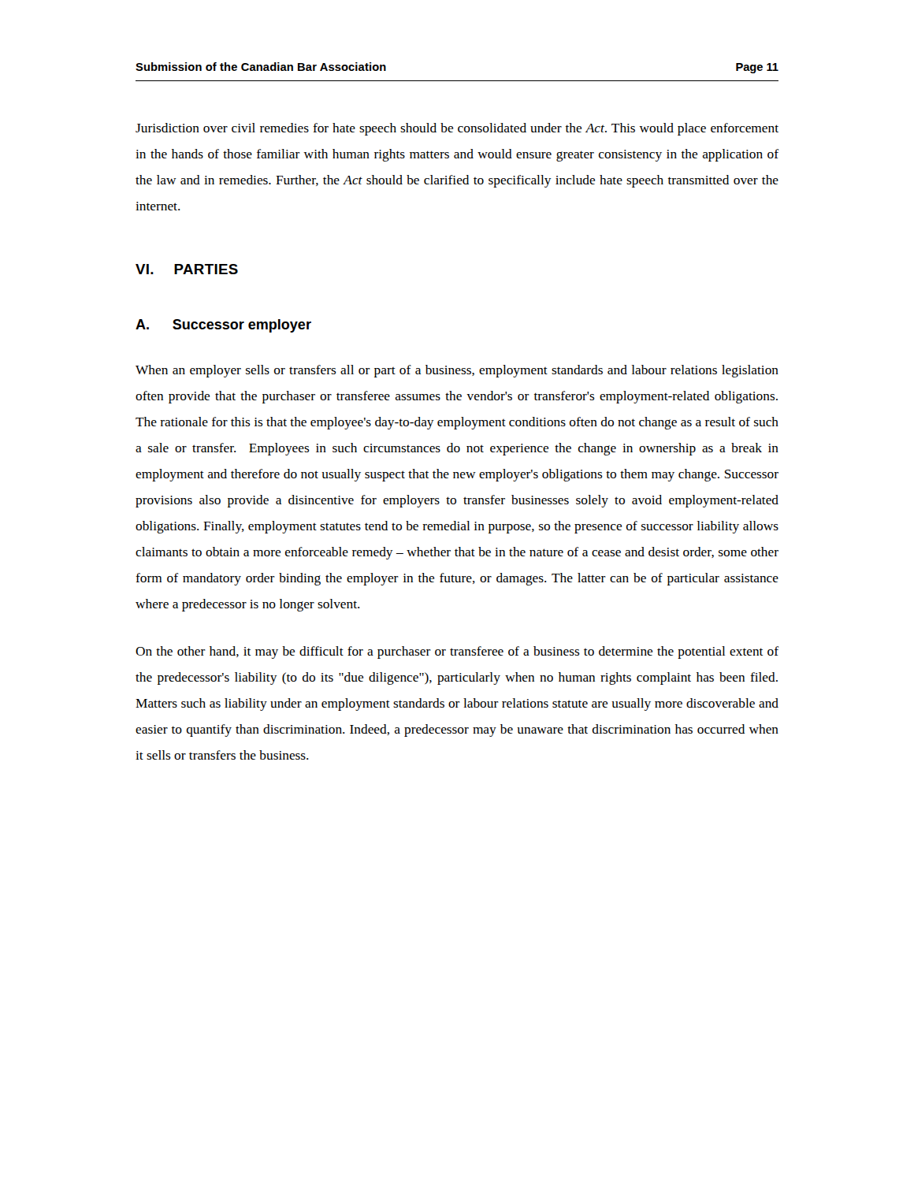Submission of the Canadian Bar Association Page 11
Jurisdiction over civil remedies for hate speech should be consolidated under the Act. This would place enforcement in the hands of those familiar with human rights matters and would ensure greater consistency in the application of the law and in remedies. Further, the Act should be clarified to specifically include hate speech transmitted over the internet.
VI. PARTIES
A. Successor employer
When an employer sells or transfers all or part of a business, employment standards and labour relations legislation often provide that the purchaser or transferee assumes the vendor's or transferor's employment-related obligations. The rationale for this is that the employee's day-to-day employment conditions often do not change as a result of such a sale or transfer. Employees in such circumstances do not experience the change in ownership as a break in employment and therefore do not usually suspect that the new employer's obligations to them may change. Successor provisions also provide a disincentive for employers to transfer businesses solely to avoid employment-related obligations. Finally, employment statutes tend to be remedial in purpose, so the presence of successor liability allows claimants to obtain a more enforceable remedy – whether that be in the nature of a cease and desist order, some other form of mandatory order binding the employer in the future, or damages. The latter can be of particular assistance where a predecessor is no longer solvent.
On the other hand, it may be difficult for a purchaser or transferee of a business to determine the potential extent of the predecessor's liability (to do its "due diligence"), particularly when no human rights complaint has been filed. Matters such as liability under an employment standards or labour relations statute are usually more discoverable and easier to quantify than discrimination. Indeed, a predecessor may be unaware that discrimination has occurred when it sells or transfers the business.